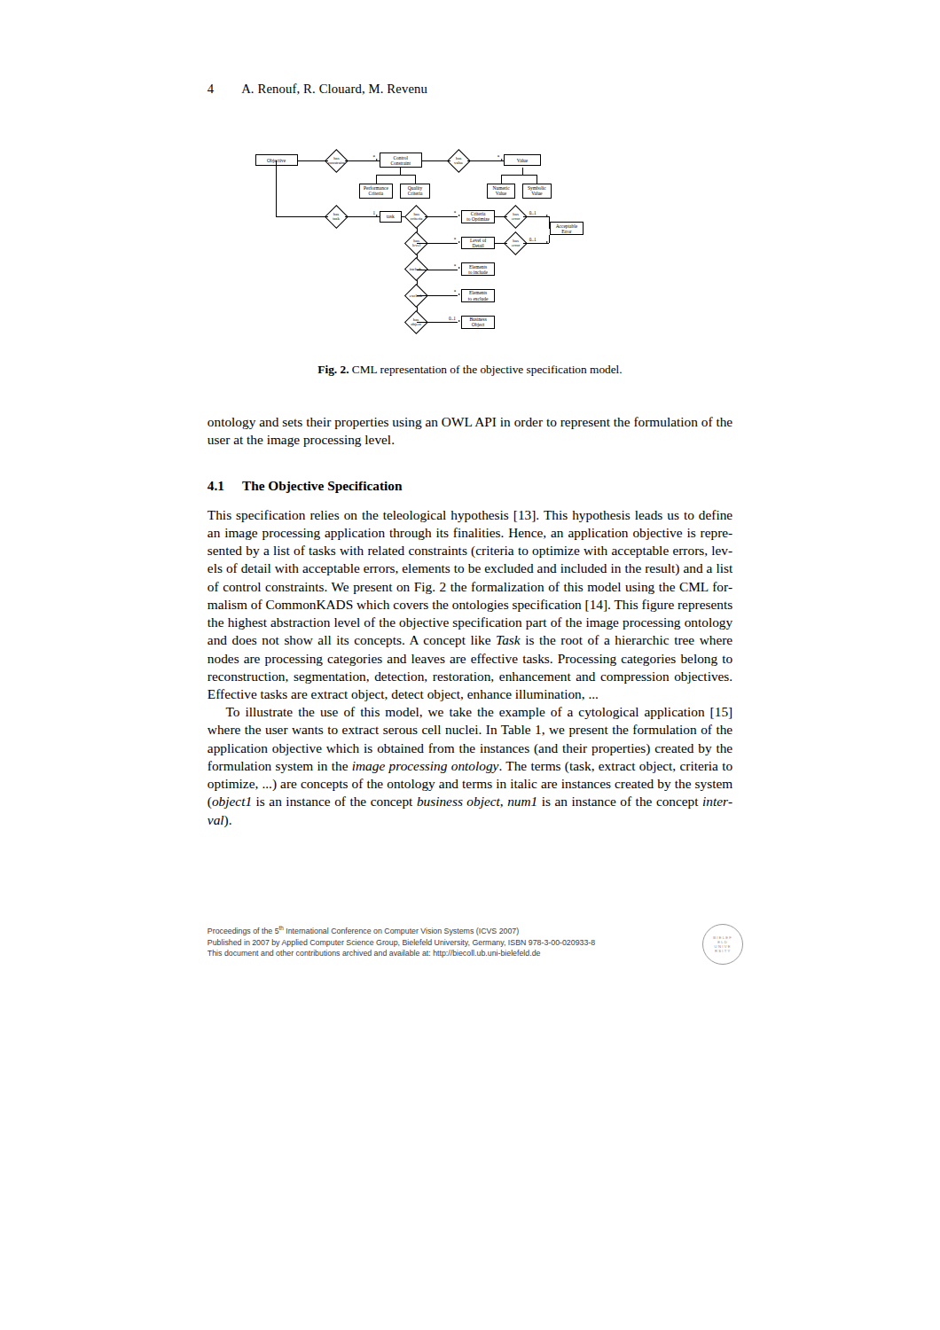4 A. Renouf, R. Clouard, M. Revenu
Objective
has
constraint
Control
Constraint
has
value
Value
*
*
Performance
Criteria
Quality
Criteria
Numeric
Value
Symbolic
Value
has
task
task
1
has
criteria
Criteria
to Optimize
*
has
error
0..1
Acceptable
Error
has
level
Level of
Detail
*
has
error
0..1
include
Elements
to include
*
exclude
Elements
to exclude
*
has
object
Business
Object
0..1
Fig. 2. CML representation of the objective specification model.
ontology and sets their properties using an OWL API in order to represent the formulation of the user at the image processing level.
4.1 The Objective Specification
This specification relies on the teleological hypothesis [13]. This hypothesis leads us to define an image processing application through its finalities. Hence, an application objective is represented by a list of tasks with related constraints (criteria to optimize with acceptable errors, levels of detail with acceptable errors, elements to be excluded and included in the result) and a list of control constraints. We present on Fig. 2 the formalization of this model using the CML formalism of CommonKADS which covers the ontologies specification [14]. This figure represents the highest abstraction level of the objective specification part of the image processing ontology and does not show all its concepts. A concept like Task is the root of a hierarchic tree where nodes are processing categories and leaves are effective tasks. Processing categories belong to reconstruction, segmentation, detection, restoration, enhancement and compression objectives. Effective tasks are extract object, detect object, enhance illumination, ...
To illustrate the use of this model, we take the example of a cytological application [15] where the user wants to extract serous cell nuclei. In Table 1, we present the formulation of the application objective which is obtained from the instances (and their properties) created by the formulation system in the image processing ontology. The terms (task, extract object, criteria to optimize, ...) are concepts of the ontology and terms in italic are instances created by the system (object1 is an instance of the concept business object, num1 is an instance of the concept interval).
Proceedings of the 5th International Conference on Computer Vision Systems (ICVS 2007)
Published in 2007 by Applied Computer Science Group, Bielefeld University, Germany, ISBN 978-3-00-020933-8
This document and other contributions archived and available at: http://biecoll.ub.uni-bielefeld.de
B I E L E F E L D
U N I V E R S I T Y